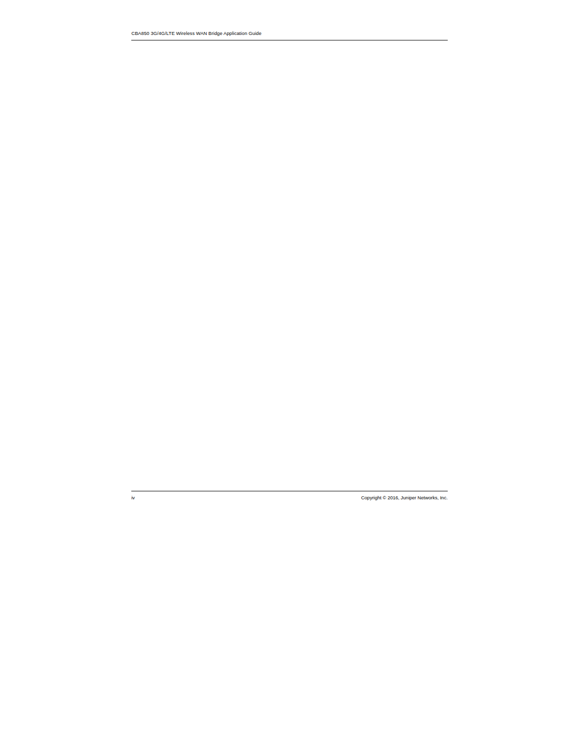CBA850 3G/4G/LTE Wireless WAN Bridge Application Guide
iv Copyright © 2016, Juniper Networks, Inc.